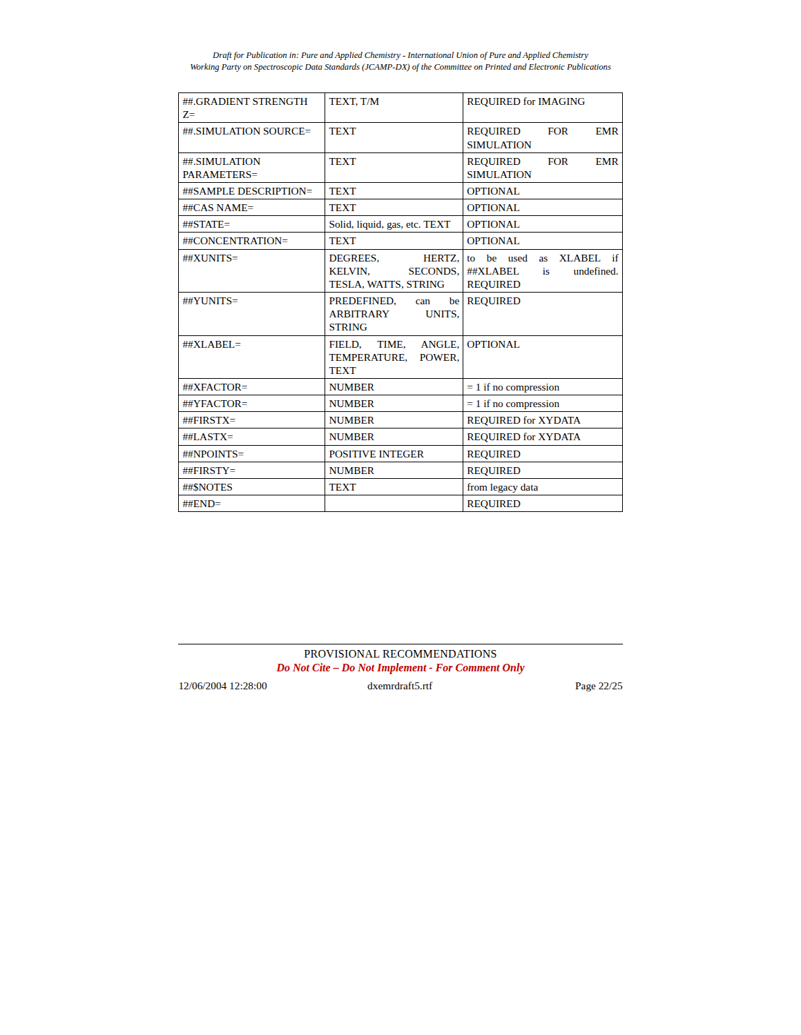Draft for Publication in: Pure and Applied Chemistry - International Union of Pure and Applied Chemistry
Working Party on Spectroscopic Data Standards (JCAMP-DX) of the Committee on Printed and Electronic Publications
| ##.GRADIENT STRENGTH Z= | TEXT, T/M | REQUIRED for IMAGING |
| ##.SIMULATION SOURCE= | TEXT | REQUIRED FOR EMR SIMULATION |
| ##.SIMULATION PARAMETERS= | TEXT | REQUIRED FOR EMR SIMULATION |
| ##SAMPLE DESCRIPTION= | TEXT | OPTIONAL |
| ##CAS NAME= | TEXT | OPTIONAL |
| ##STATE= | Solid, liquid, gas, etc. TEXT | OPTIONAL |
| ##CONCENTRATION= | TEXT | OPTIONAL |
| ##XUNITS= | DEGREES, HERTZ, KELVIN, SECONDS, TESLA, WATTS, STRING | to be used as XLABEL if ##XLABEL is undefined. REQUIRED |
| ##YUNITS= | PREDEFINED, can be ARBITRARY UNITS, STRING | REQUIRED |
| ##XLABEL= | FIELD, TIME, ANGLE, TEMPERATURE, POWER, TEXT | OPTIONAL |
| ##XFACTOR= | NUMBER | = 1 if no compression |
| ##YFACTOR= | NUMBER | = 1 if no compression |
| ##FIRSTX= | NUMBER | REQUIRED for XYDATA |
| ##LASTX= | NUMBER | REQUIRED for XYDATA |
| ##NPOINTS= | POSITIVE INTEGER | REQUIRED |
| ##FIRSTY= | NUMBER | REQUIRED |
| ##$NOTES | TEXT | from legacy data |
| ##END= | | REQUIRED |
PROVISIONAL RECOMMENDATIONS
Do Not Cite – Do Not Implement - For Comment Only
12/06/2004 12:28:00 dxemrdraft5.rtf Page 22/25